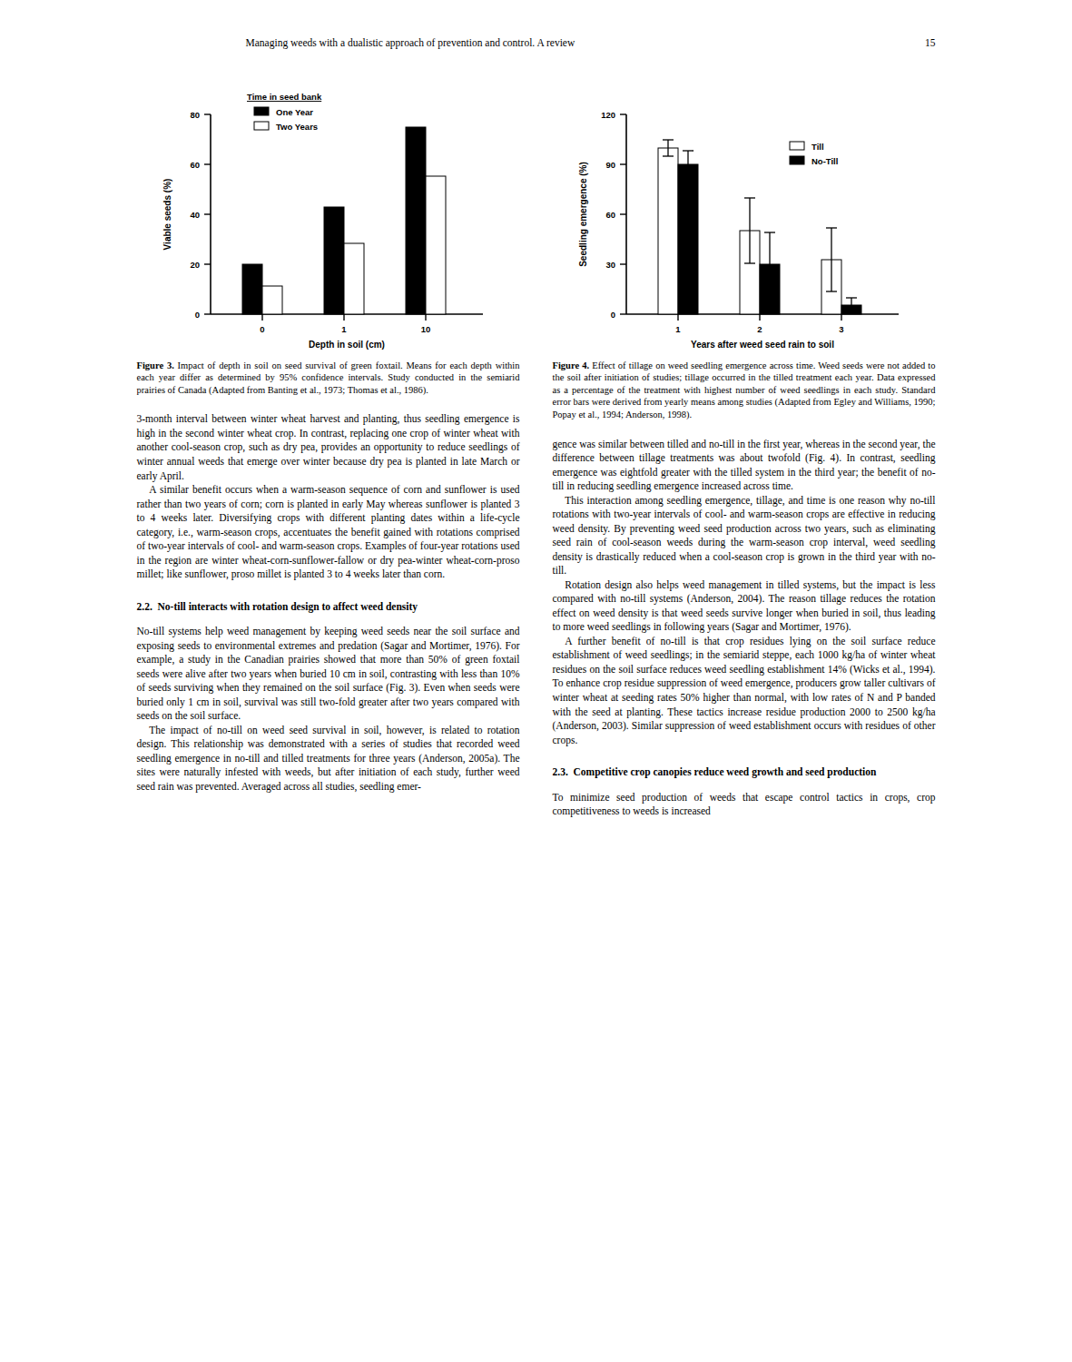Managing weeds with a dualistic approach of prevention and control. A review
15
0 20 40 60 80 Viable seeds (%) 0 1 10 Depth in soil (cm) Time in seed bank One Year Two Years
Figure 3. Impact of depth in soil on seed survival of green foxtail. Means for each depth within each year differ as determined by 95% confidence intervals. Study conducted in the semiarid prairies of Canada (Adapted from Banting et al., 1973; Thomas et al., 1986).
3-month interval between winter wheat harvest and planting, thus seedling emergence is high in the second winter wheat crop. In contrast, replacing one crop of winter wheat with another cool-season crop, such as dry pea, provides an opportunity to reduce seedlings of winter annual weeds that emerge over winter because dry pea is planted in late March or early April.
A similar benefit occurs when a warm-season sequence of corn and sunflower is used rather than two years of corn; corn is planted in early May whereas sunflower is planted 3 to 4 weeks later. Diversifying crops with different planting dates within a life-cycle category, i.e., warm-season crops, accentuates the benefit gained with rotations comprised of two-year intervals of cool- and warm-season crops. Examples of four-year rotations used in the region are winter wheat-corn-sunflower-fallow or dry pea-winter wheat-corn-proso millet; like sunflower, proso millet is planted 3 to 4 weeks later than corn.
2.2.
No-till interacts with rotation design to affect weed density
No-till systems help weed management by keeping weed seeds near the soil surface and exposing seeds to environmental extremes and predation (Sagar and Mortimer, 1976). For example, a study in the Canadian prairies showed that more than 50% of green foxtail seeds were alive after two years when buried 10 cm in soil, contrasting with less than 10% of seeds surviving when they remained on the soil surface (Fig. 3). Even when seeds were buried only 1 cm in soil, survival was still two-fold greater after two years compared with seeds on the soil surface.
The impact of no-till on weed seed survival in soil, however, is related to rotation design. This relationship was demonstrated with a series of studies that recorded weed seedling emergence in no-till and tilled treatments for three years (Anderson, 2005a). The sites were naturally infested with weeds, but after initiation of each study, further weed seed rain was prevented. Averaged across all studies, seedling emer-
0 30 60 90 120 Seedling emergence (%) 1 2 3 Years after weed seed rain to soil Till No-Till
Figure 4. Effect of tillage on weed seedling emergence across time. Weed seeds were not added to the soil after initiation of studies; tillage occurred in the tilled treatment each year. Data expressed as a percentage of the treatment with highest number of weed seedlings in each study. Standard error bars were derived from yearly means among studies (Adapted from Egley and Williams, 1990; Popay et al., 1994; Anderson, 1998).
gence was similar between tilled and no-till in the first year, whereas in the second year, the difference between tillage treatments was about twofold (Fig. 4). In contrast, seedling emergence was eightfold greater with the tilled system in the third year; the benefit of no-till in reducing seedling emergence increased across time.
This interaction among seedling emergence, tillage, and time is one reason why no-till rotations with two-year intervals of cool- and warm-season crops are effective in reducing weed density. By preventing weed seed production across two years, such as eliminating seed rain of cool-season weeds during the warm-season crop interval, weed seedling density is drastically reduced when a cool-season crop is grown in the third year with no-till.
Rotation design also helps weed management in tilled systems, but the impact is less compared with no-till systems (Anderson, 2004). The reason tillage reduces the rotation effect on weed density is that weed seeds survive longer when buried in soil, thus leading to more weed seedlings in following years (Sagar and Mortimer, 1976).
A further benefit of no-till is that crop residues lying on the soil surface reduce establishment of weed seedlings; in the semiarid steppe, each 1000 kg/ha of winter wheat residues on the soil surface reduces weed seedling establishment 14% (Wicks et al., 1994). To enhance crop residue suppression of weed emergence, producers grow taller cultivars of winter wheat at seeding rates 50% higher than normal, with low rates of N and P banded with the seed at planting. These tactics increase residue production 2000 to 2500 kg/ha (Anderson, 2003). Similar suppression of weed establishment occurs with residues of other crops.
2.3.
Competitive crop canopies reduce weed growth and seed production
To minimize seed production of weeds that escape control tactics in crops, crop competitiveness to weeds is increased